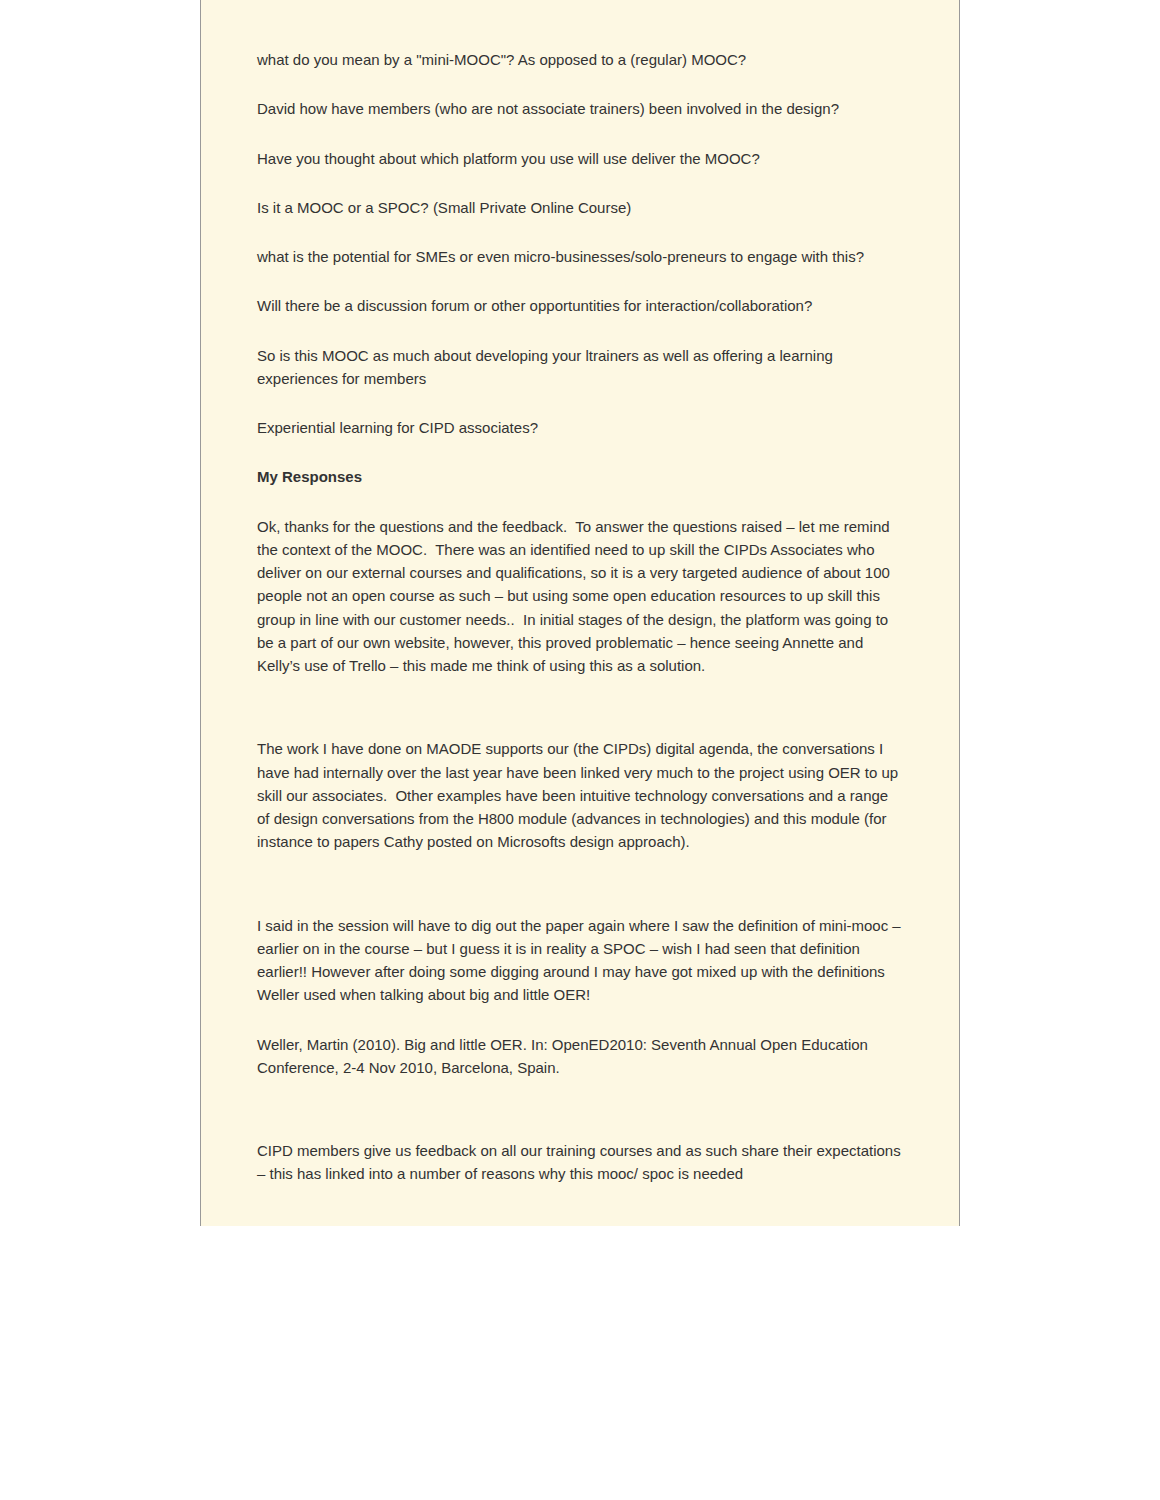what do you mean by a "mini-MOOC"? As opposed to a (regular) MOOC?
David how have members (who are not associate trainers) been involved in the design?
Have you thought about which platform you use will use deliver the MOOC?
Is it a MOOC or a SPOC? (Small Private Online Course)
what is the potential for SMEs or even micro-businesses/solo-preneurs to engage with this?
Will there be a discussion forum or other opportuntities for interaction/collaboration?
So is this MOOC as much about developing your ltrainers as well as offering a learning experiences for members
Experiential learning for CIPD associates?
My Responses
Ok, thanks for the questions and the feedback. To answer the questions raised – let me remind the context of the MOOC. There was an identified need to up skill the CIPDs Associates who deliver on our external courses and qualifications, so it is a very targeted audience of about 100 people not an open course as such – but using some open education resources to up skill this group in line with our customer needs.. In initial stages of the design, the platform was going to be a part of our own website, however, this proved problematic – hence seeing Annette and Kelly’s use of Trello – this made me think of using this as a solution.
The work I have done on MAODE supports our (the CIPDs) digital agenda, the conversations I have had internally over the last year have been linked very much to the project using OER to up skill our associates. Other examples have been intuitive technology conversations and a range of design conversations from the H800 module (advances in technologies) and this module (for instance to papers Cathy posted on Microsofts design approach).
I said in the session will have to dig out the paper again where I saw the definition of mini-mooc – earlier on in the course – but I guess it is in reality a SPOC – wish I had seen that definition earlier!! However after doing some digging around I may have got mixed up with the definitions Weller used when talking about big and little OER!
Weller, Martin (2010). Big and little OER. In: OpenED2010: Seventh Annual Open Education Conference, 2-4 Nov 2010, Barcelona, Spain.
CIPD members give us feedback on all our training courses and as such share their expectations – this has linked into a number of reasons why this mooc/ spoc is needed